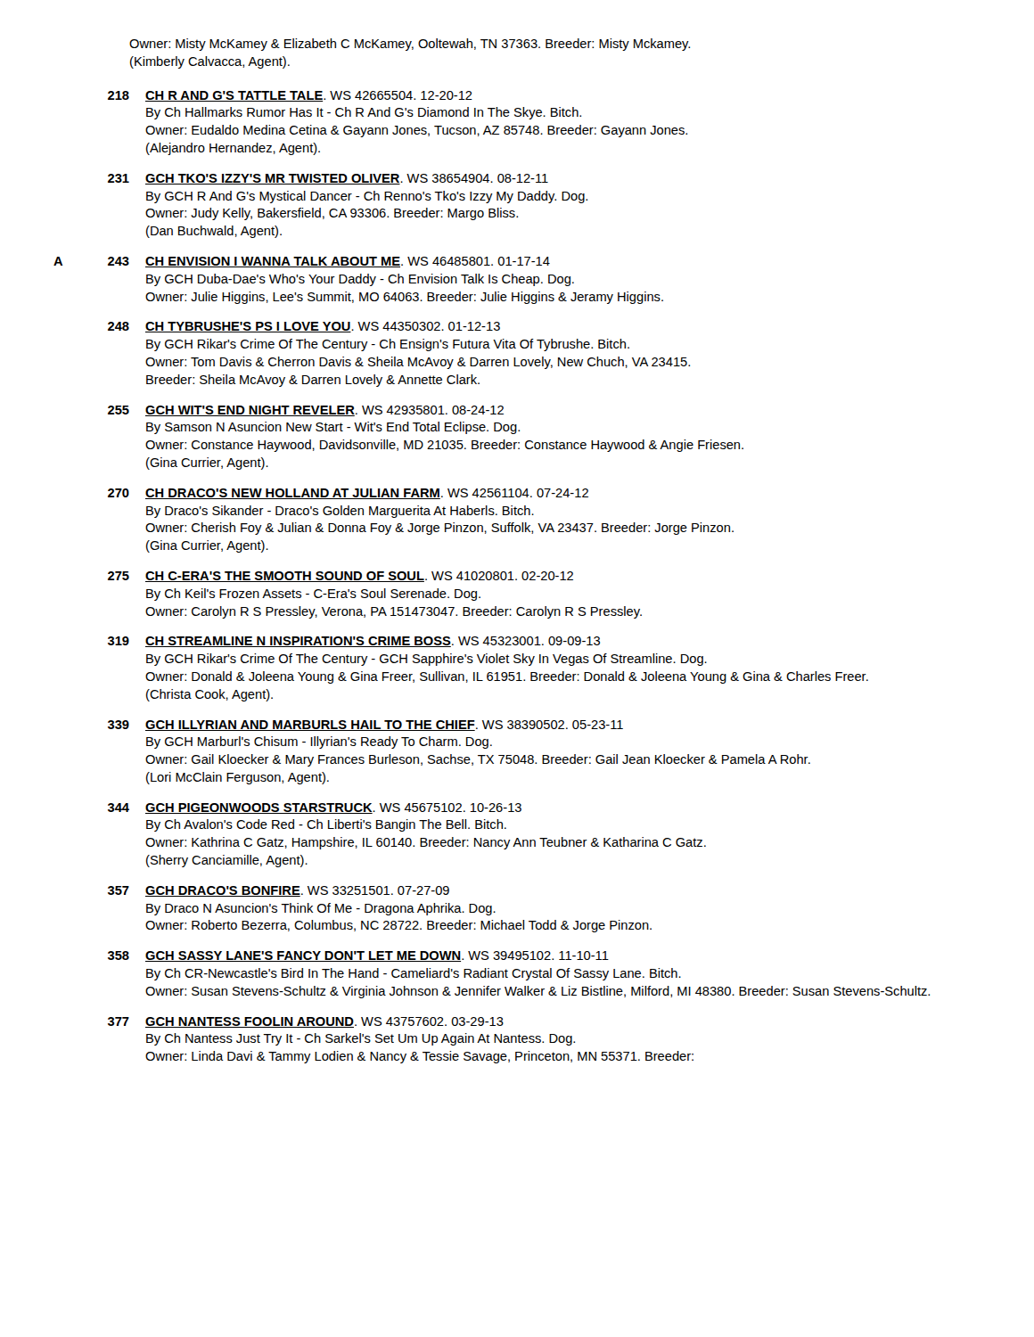Owner: Misty McKamey & Elizabeth C McKamey, Ooltewah, TN 37363. Breeder: Misty Mckamey.
(Kimberly Calvacca, Agent).
218
CH R AND G'S TATTLE TALE. WS 42665504. 12-20-12
By Ch Hallmarks Rumor Has It - Ch R And G's Diamond In The Skye. Bitch.
Owner: Eudaldo Medina Cetina & Gayann Jones, Tucson, AZ 85748. Breeder: Gayann Jones.
(Alejandro Hernandez, Agent).
231
GCH TKO'S IZZY'S MR TWISTED OLIVER. WS 38654904. 08-12-11
By GCH R And G's Mystical Dancer - Ch Renno's Tko's Izzy My Daddy. Dog.
Owner: Judy Kelly, Bakersfield, CA 93306. Breeder: Margo Bliss.
(Dan Buchwald, Agent).
A
243
CH ENVISION I WANNA TALK ABOUT ME. WS 46485801. 01-17-14
By GCH Duba-Dae's Who's Your Daddy - Ch Envision Talk Is Cheap. Dog.
Owner: Julie Higgins, Lee's Summit, MO 64063. Breeder: Julie Higgins & Jeramy Higgins.
248
CH TYBRUSHE'S PS I LOVE YOU. WS 44350302. 01-12-13
By GCH Rikar's Crime Of The Century - Ch Ensign's Futura Vita Of Tybrushe. Bitch.
Owner: Tom Davis & Cherron Davis & Sheila McAvoy & Darren Lovely, New Chuch, VA 23415.
Breeder: Sheila McAvoy & Darren Lovely & Annette Clark.
255
GCH WIT'S END NIGHT REVELER. WS 42935801. 08-24-12
By Samson N Asuncion New Start - Wit's End Total Eclipse. Dog.
Owner: Constance Haywood, Davidsonville, MD 21035. Breeder: Constance Haywood & Angie Friesen.
(Gina Currier, Agent).
270
CH DRACO'S NEW HOLLAND AT JULIAN FARM. WS 42561104. 07-24-12
By Draco's Sikander - Draco's Golden Marguerita At Haberls. Bitch.
Owner: Cherish Foy & Julian & Donna Foy & Jorge Pinzon, Suffolk, VA 23437. Breeder: Jorge Pinzon.
(Gina Currier, Agent).
275
CH C-ERA'S THE SMOOTH SOUND OF SOUL. WS 41020801. 02-20-12
By Ch Keil's Frozen Assets - C-Era's Soul Serenade. Dog.
Owner: Carolyn R S Pressley, Verona, PA 151473047. Breeder: Carolyn R S Pressley.
319
CH STREAMLINE N INSPIRATION'S CRIME BOSS. WS 45323001. 09-09-13
By GCH Rikar's Crime Of The Century - GCH Sapphire's Violet Sky In Vegas Of Streamline. Dog.
Owner: Donald & Joleena Young & Gina Freer, Sullivan, IL 61951. Breeder: Donald & Joleena Young & Gina & Charles Freer.
(Christa Cook, Agent).
339
GCH ILLYRIAN AND MARBURLS HAIL TO THE CHIEF. WS 38390502. 05-23-11
By GCH Marburl's Chisum - Illyrian's Ready To Charm. Dog.
Owner: Gail Kloecker & Mary Frances Burleson, Sachse, TX 75048. Breeder: Gail Jean Kloecker & Pamela A Rohr.
(Lori McClain Ferguson, Agent).
344
GCH PIGEONWOODS STARSTRUCK. WS 45675102. 10-26-13
By Ch Avalon's Code Red - Ch Liberti's Bangin The Bell. Bitch.
Owner: Kathrina C Gatz, Hampshire, IL 60140. Breeder: Nancy Ann Teubner & Katharina C Gatz.
(Sherry Canciamille, Agent).
357
GCH DRACO'S BONFIRE. WS 33251501. 07-27-09
By Draco N Asuncion's Think Of Me - Dragona Aphrika. Dog.
Owner: Roberto Bezerra, Columbus, NC 28722. Breeder: Michael Todd & Jorge Pinzon.
358
GCH SASSY LANE'S FANCY DON'T LET ME DOWN. WS 39495102. 11-10-11
By Ch CR-Newcastle's Bird In The Hand - Cameliard's Radiant Crystal Of Sassy Lane. Bitch.
Owner: Susan Stevens-Schultz & Virginia Johnson & Jennifer Walker & Liz Bistline, Milford, MI 48380. Breeder: Susan Stevens-Schultz.
377
GCH NANTESS FOOLIN AROUND. WS 43757602. 03-29-13
By Ch Nantess Just Try It - Ch Sarkel's Set Um Up Again At Nantess. Dog.
Owner: Linda Davi & Tammy Lodien & Nancy & Tessie Savage, Princeton, MN 55371. Breeder: